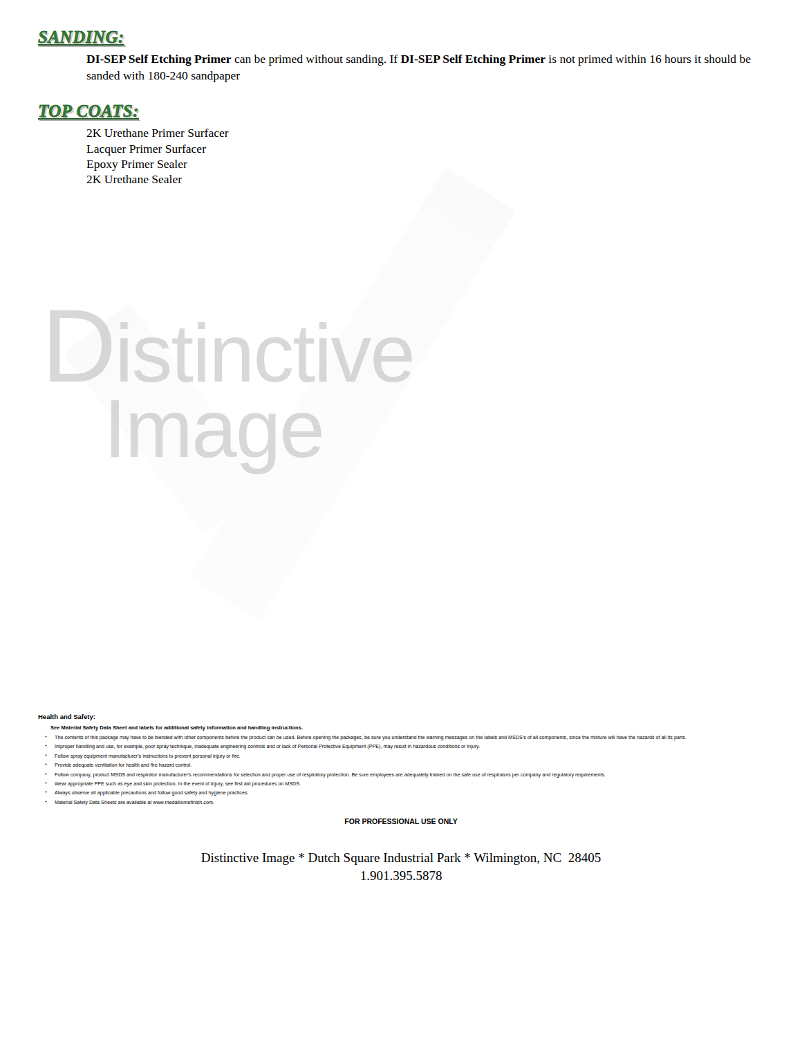DistinctiveImage
SANDING:
DI-SEP Self Etching Primer can be primed without sanding. If DI-SEP Self Etching Primer is not primed within 16 hours it should be sanded with 180-240 sandpaper
TOP COATS:
2K Urethane Primer Surfacer
Lacquer Primer Surfacer
Epoxy Primer Sealer
2K Urethane Sealer
Health and Safety:
See Material Safety Data Sheet and labels for additional safety information and handling instructions.
The contents of this package may have to be blended with other components before the product can be used. Before opening the packages, be sure you understand the warning messages on the labels and MSDS's of all components, since the mixture will have the hazards of all its parts.
Improper handling and use, for example, poor spray technique, inadequate engineering controls and or lack of Personal Protective Equipment (PPE), may result in hazardous conditions or injury.
Follow spray equipment manufacturer's instructions to prevent personal injury or fire.
Provide adequate ventilation for health and fire hazard control.
Follow company, product MSDS and respirator manufacturer's recommendations for selection and proper use of respiratory protection. Be sure employees are adequately trained on the safe use of respirators per company and regulatory requirements.
Wear appropriate PPE such as eye and skin protection. In the event of injury, see first aid procedures on MSDS.
Always observe all applicable precautions and follow good safety and hygiene practices.
Material Safety Data Sheets are available at www.medallionrefinish.com.
FOR PROFESSIONAL USE ONLY
Distinctive Image * Dutch Square Industrial Park * Wilmington, NC 28405
1.901.395.5878